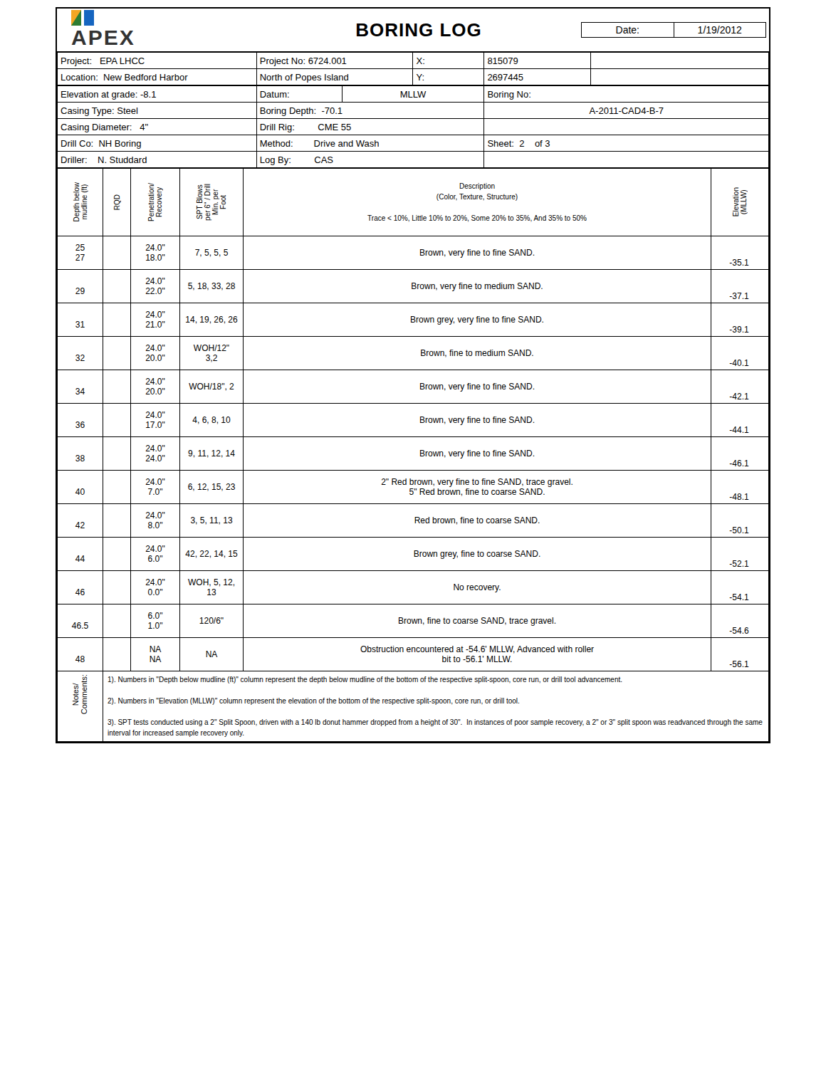| APEX | BORING LOG | / Date: / 1/19/2012 / |
| Project: EPA LHCC | Project No: 6724.001 | X: | 815079 | |
| Location: New Bedford Harbor | North of Popes Island | Y: | 2697445 | |
| Elevation at grade: -8.1 | Datum: | MLLW | Boring No: |
| Casing Type: Steel | Boring Depth: -70.1 | A-2011-CAD4-B-7 |
| Casing Diameter: 4" | Drill Rig: CME 55 | |
| Drill Co: NH Boring | Method: Drive and Wash | Sheet: 2 of 3 |
| Driller: N. Studdard | Log By: CAS | |
| Depth below mudline (ft) | RQD | Penetration/ Recovery | SPT Blows per 6" / Drill Min. per Foot | Description (Color, Texture, Structure) Trace < 10%, Little 10% to 20%, Some 20% to 35%, And 35% to 50% | Elevation (MLLW) |
| 25 27 | | 24.0" 18.0" | 7, 5, 5, 5 | Brown, very fine to fine SAND. | -35.1 |
| 29 | | 24.0" 22.0" | 5, 18, 33, 28 | Brown, very fine to medium SAND. | -37.1 |
| 31 | | 24.0" 21.0" | 14, 19, 26, 26 | Brown grey, very fine to fine SAND. | -39.1 |
| 32 | | 24.0" 20.0" | WOH/12" 3,2 | Brown, fine to medium SAND. | -40.1 |
| 34 | | 24.0" 20.0" | WOH/18", 2 | Brown, very fine to fine SAND. | -42.1 |
| 36 | | 24.0" 17.0" | 4, 6, 8, 10 | Brown, very fine to fine SAND. | -44.1 |
| 38 | | 24.0" 24.0" | 9, 11, 12, 14 | Brown, very fine to fine SAND. | -46.1 |
| 40 | | 24.0" 7.0" | 6, 12, 15, 23 | 2" Red brown, very fine to fine SAND, trace gravel. 5" Red brown, fine to coarse SAND. | -48.1 |
| 42 | | 24.0" 8.0" | 3, 5, 11, 13 | Red brown, fine to coarse SAND. | -50.1 |
| 44 | | 24.0" 6.0" | 42, 22, 14, 15 | Brown grey, fine to coarse SAND. | -52.1 |
| 46 | | 24.0" 0.0" | WOH, 5, 12, 13 | No recovery. | -54.1 |
| 46.5 | | 6.0" 1.0" | 120/6" | Brown, fine to coarse SAND, trace gravel. | -54.6 |
| 48 | | NA NA | NA | Obstruction encountered at -54.6' MLLW, Advanced with roller bit to -56.1' MLLW. | -56.1 |
| Notes/ Comments: | 1). Numbers in "Depth below mudline (ft)" column represent the depth below mudline of the bottom of the respective split-spoon, core run, or drill tool advancement. 2). Numbers in "Elevation (MLLW)" column represent the elevation of the bottom of the respective split-spoon, core run, or drill tool. 3). SPT tests conducted using a 2" Split Spoon, driven with a 140 lb donut hammer dropped from a height of 30". In instances of poor sample recovery, a 2" or 3" split spoon was readvanced through the same interval for increased sample recovery only. |